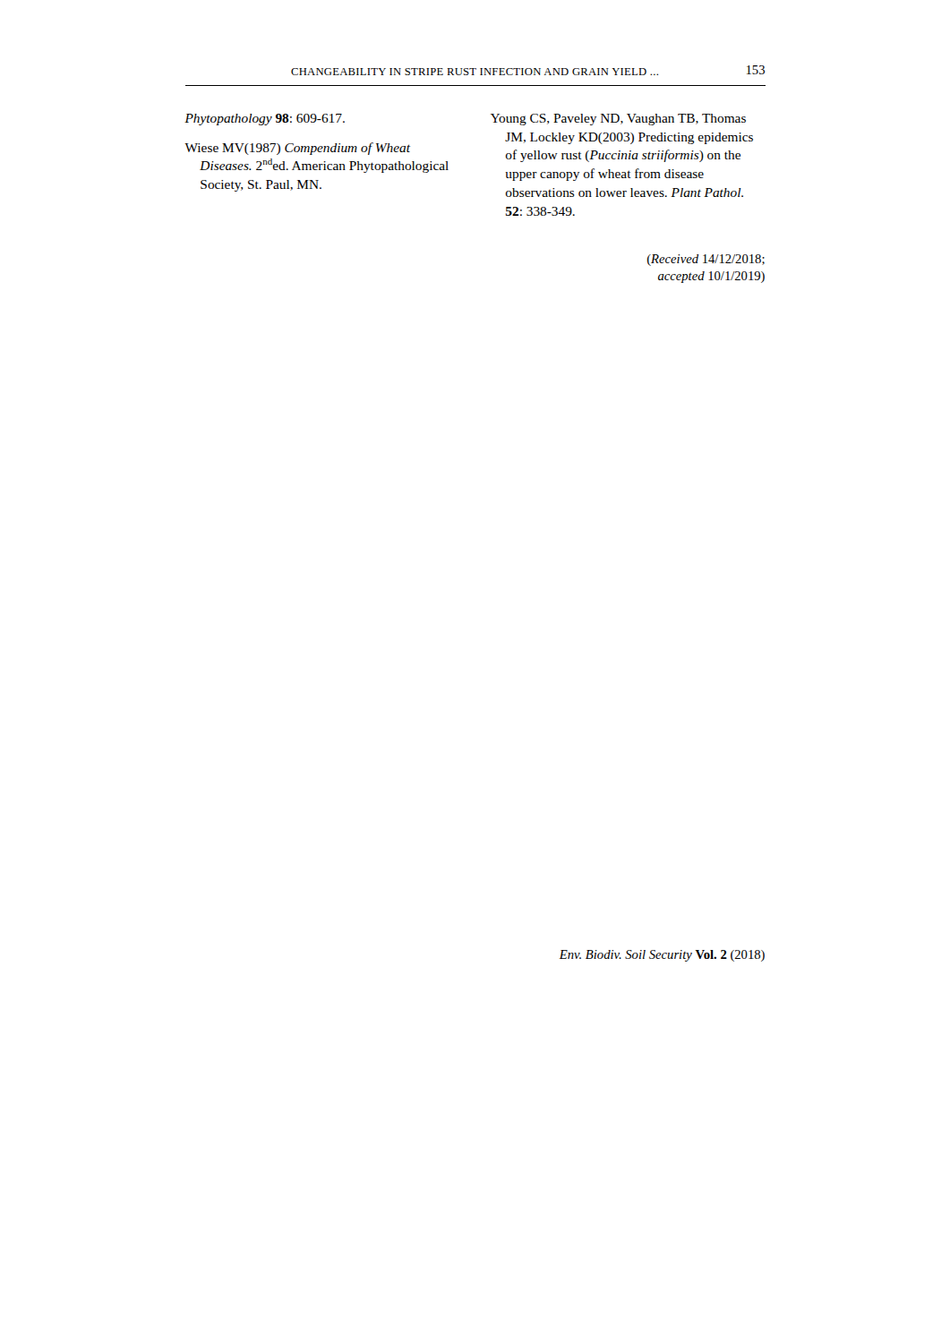Changeability in Stripe Rust Infection and Grain Yield ... 153
Phytopathology 98: 609-617.
Wiese MV(1987) Compendium of Wheat Diseases. 2nded. American Phytopathological Society, St. Paul, MN.
Young CS, Paveley ND, Vaughan TB, Thomas JM, Lockley KD(2003) Predicting epidemics of yellow rust (Puccinia striiformis) on the upper canopy of wheat from disease observations on lower leaves. Plant Pathol. 52: 338-349.
(Received 14/12/2018;
accepted 10/1/2019)
Env. Biodiv. Soil Security Vol. 2 (2018)